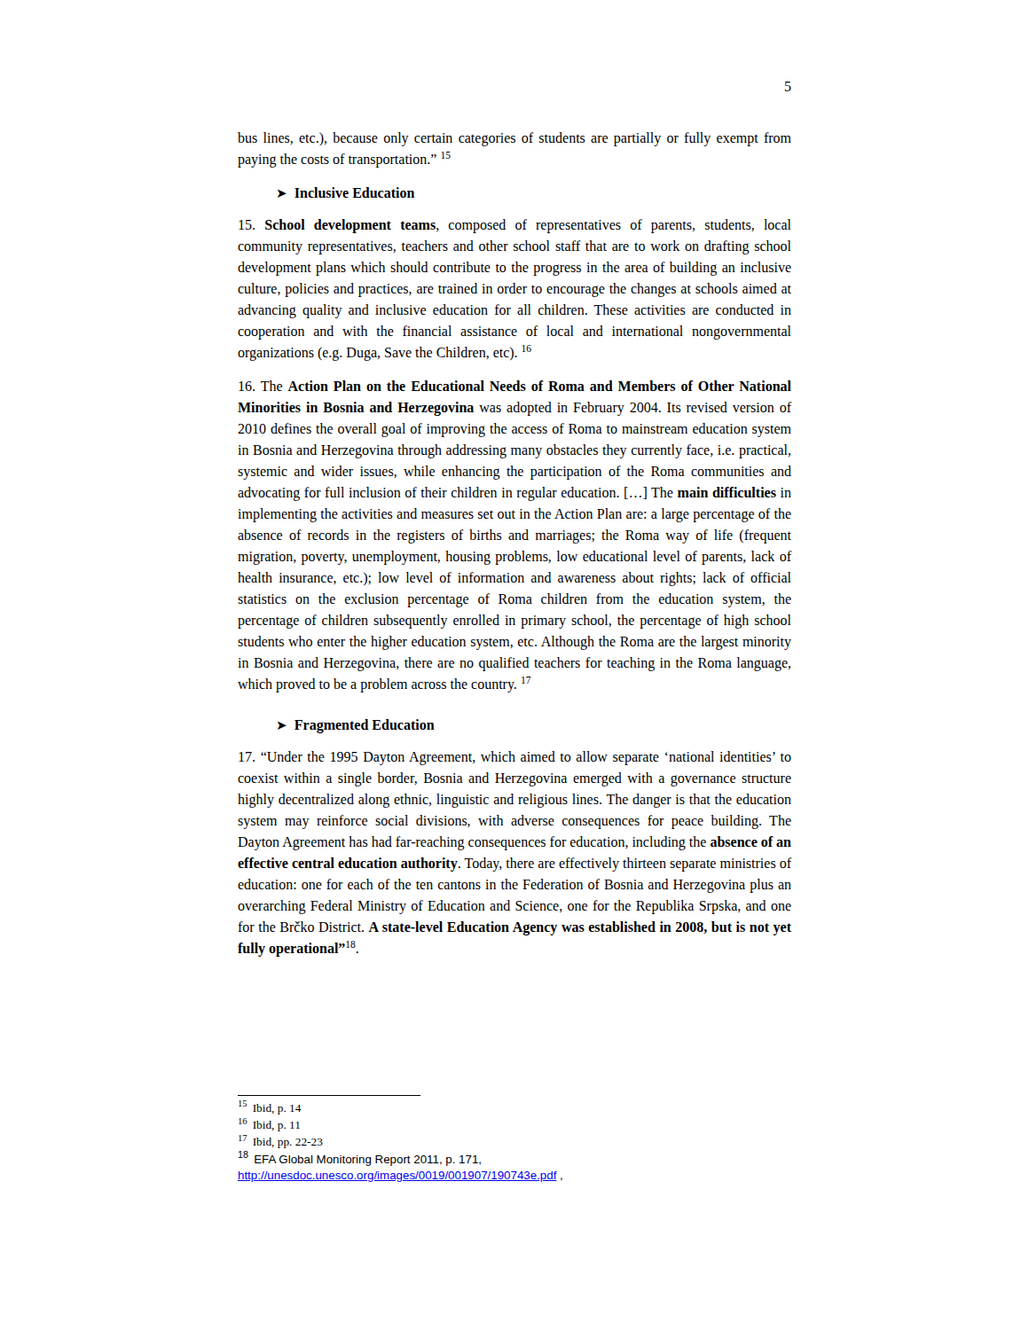5
bus lines, etc.), because only certain categories of students are partially or fully exempt from paying the costs of transportation.” 15
Inclusive Education
15. School development teams, composed of representatives of parents, students, local community representatives, teachers and other school staff that are to work on drafting school development plans which should contribute to the progress in the area of building an inclusive culture, policies and practices, are trained in order to encourage the changes at schools aimed at advancing quality and inclusive education for all children. These activities are conducted in cooperation and with the financial assistance of local and international nongovernmental organizations (e.g. Duga, Save the Children, etc). 16
16. The Action Plan on the Educational Needs of Roma and Members of Other National Minorities in Bosnia and Herzegovina was adopted in February 2004. Its revised version of 2010 defines the overall goal of improving the access of Roma to mainstream education system in Bosnia and Herzegovina through addressing many obstacles they currently face, i.e. practical, systemic and wider issues, while enhancing the participation of the Roma communities and advocating for full inclusion of their children in regular education. […] The main difficulties in implementing the activities and measures set out in the Action Plan are: a large percentage of the absence of records in the registers of births and marriages; the Roma way of life (frequent migration, poverty, unemployment, housing problems, low educational level of parents, lack of health insurance, etc.); low level of information and awareness about rights; lack of official statistics on the exclusion percentage of Roma children from the education system, the percentage of children subsequently enrolled in primary school, the percentage of high school students who enter the higher education system, etc. Although the Roma are the largest minority in Bosnia and Herzegovina, there are no qualified teachers for teaching in the Roma language, which proved to be a problem across the country. 17
Fragmented Education
17. “Under the 1995 Dayton Agreement, which aimed to allow separate ‘national identities’ to coexist within a single border, Bosnia and Herzegovina emerged with a governance structure highly decentralized along ethnic, linguistic and religious lines. The danger is that the education system may reinforce social divisions, with adverse consequences for peace building. The Dayton Agreement has had far-reaching consequences for education, including the absence of an effective central education authority. Today, there are effectively thirteen separate ministries of education: one for each of the ten cantons in the Federation of Bosnia and Herzegovina plus an overarching Federal Ministry of Education and Science, one for the Republika Srpska, and one for the Brčko District. A state-level Education Agency was established in 2008, but is not yet fully operational”18.
15 Ibid, p. 14
16 Ibid, p. 11
17 Ibid, pp. 22-23
18 EFA Global Monitoring Report 2011, p. 171, http://unesdoc.unesco.org/images/0019/001907/190743e.pdf ,